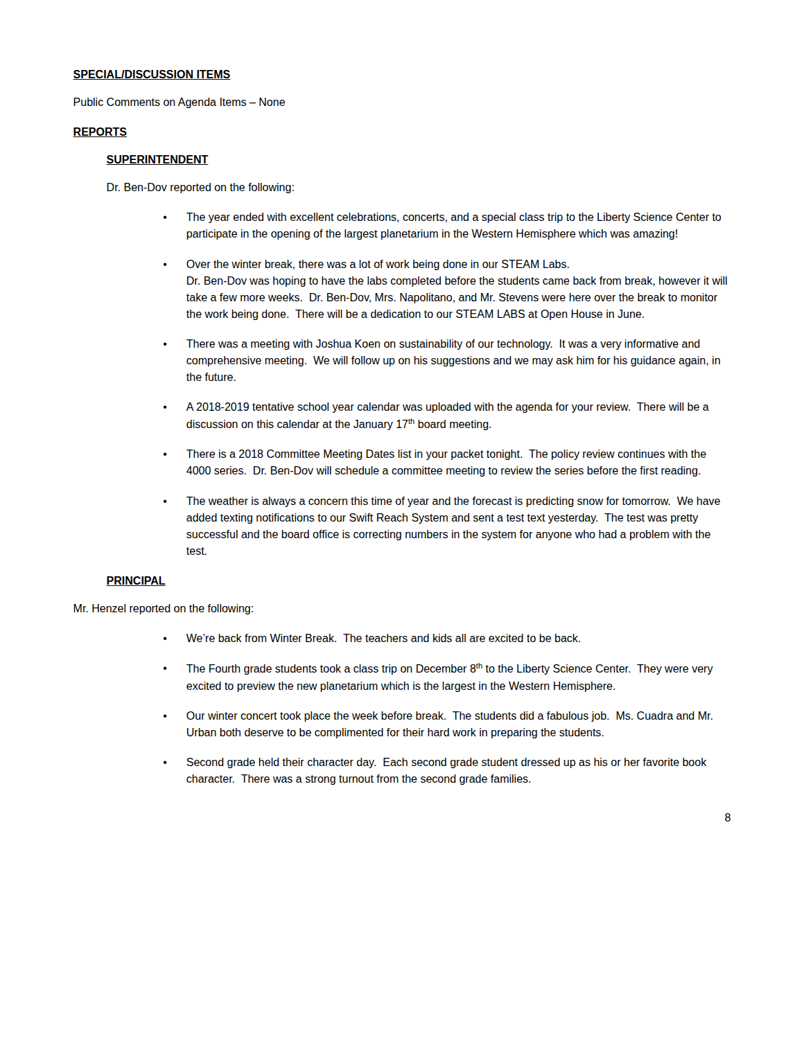SPECIAL/DISCUSSION ITEMS
Public Comments on Agenda Items – None
REPORTS
SUPERINTENDENT
Dr. Ben-Dov reported on the following:
The year ended with excellent celebrations, concerts, and a special class trip to the Liberty Science Center to participate in the opening of the largest planetarium in the Western Hemisphere which was amazing!
Over the winter break, there was a lot of work being done in our STEAM Labs.
Dr. Ben-Dov was hoping to have the labs completed before the students came back from break, however it will take a few more weeks. Dr. Ben-Dov, Mrs. Napolitano, and Mr. Stevens were here over the break to monitor the work being done. There will be a dedication to our STEAM LABS at Open House in June.
There was a meeting with Joshua Koen on sustainability of our technology. It was a very informative and comprehensive meeting. We will follow up on his suggestions and we may ask him for his guidance again, in the future.
A 2018-2019 tentative school year calendar was uploaded with the agenda for your review. There will be a discussion on this calendar at the January 17th board meeting.
There is a 2018 Committee Meeting Dates list in your packet tonight. The policy review continues with the 4000 series. Dr. Ben-Dov will schedule a committee meeting to review the series before the first reading.
The weather is always a concern this time of year and the forecast is predicting snow for tomorrow. We have added texting notifications to our Swift Reach System and sent a test text yesterday. The test was pretty successful and the board office is correcting numbers in the system for anyone who had a problem with the test.
PRINCIPAL
Mr. Henzel reported on the following:
We’re back from Winter Break. The teachers and kids all are excited to be back.
The Fourth grade students took a class trip on December 8th to the Liberty Science Center. They were very excited to preview the new planetarium which is the largest in the Western Hemisphere.
Our winter concert took place the week before break. The students did a fabulous job. Ms. Cuadra and Mr. Urban both deserve to be complimented for their hard work in preparing the students.
Second grade held their character day. Each second grade student dressed up as his or her favorite book character. There was a strong turnout from the second grade families.
8